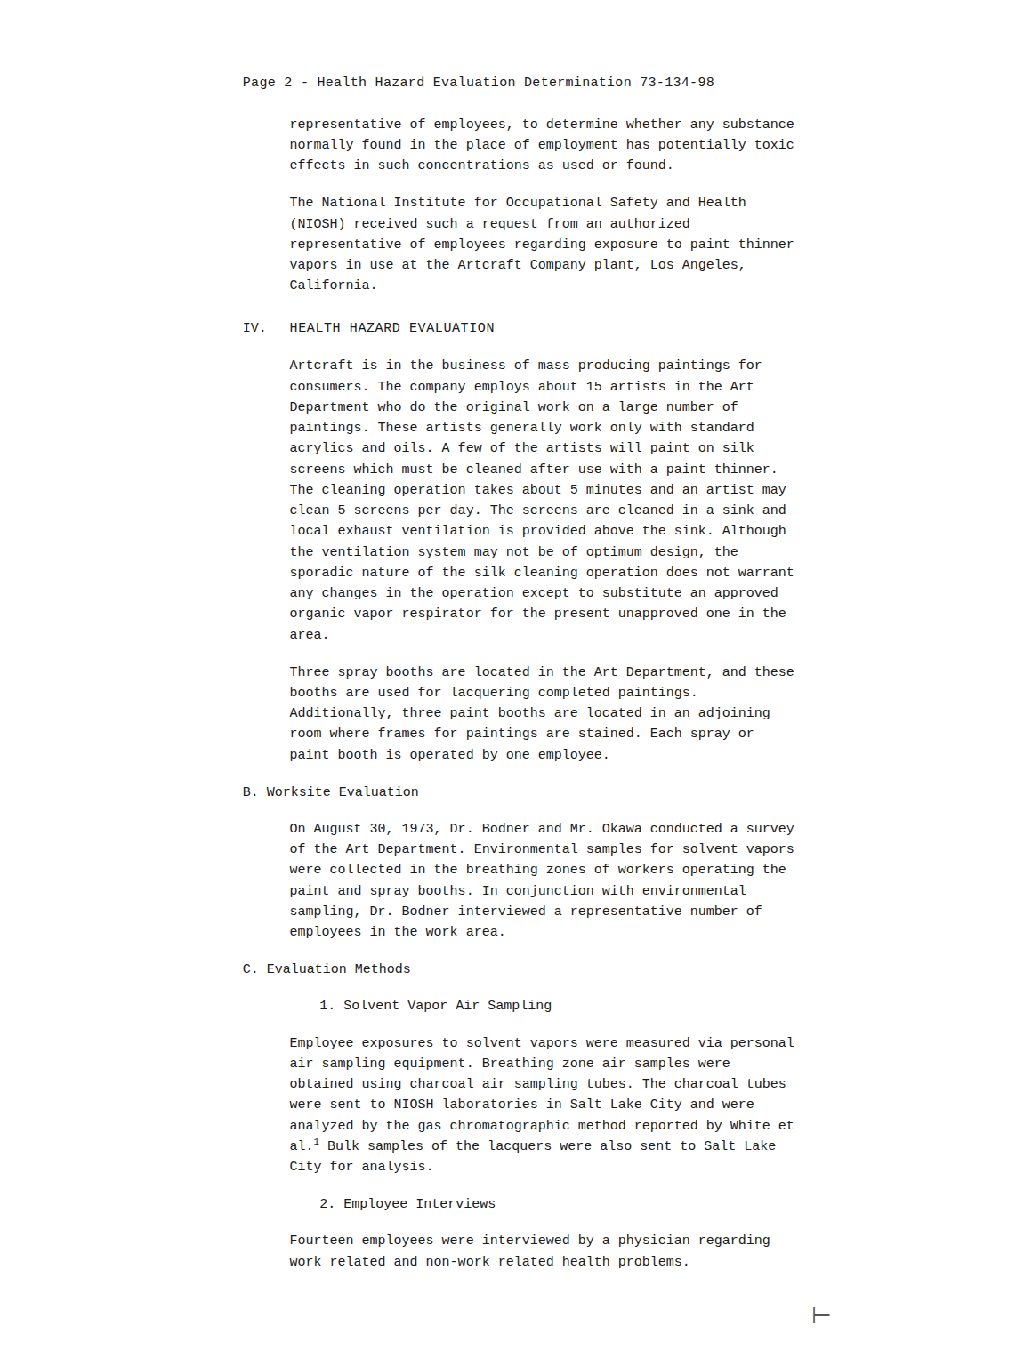Page 2 - Health Hazard Evaluation Determination 73-134-98
representative of employees, to determine whether any substance normally found in the place of employment has potentially toxic effects in such concentrations as used or found.
The National Institute for Occupational Safety and Health (NIOSH) received such a request from an authorized representative of employees regarding exposure to paint thinner vapors in use at the Artcraft Company plant, Los Angeles, California.
IV.
HEALTH HAZARD EVALUATION
Artcraft is in the business of mass producing paintings for consumers. The company employs about 15 artists in the Art Department who do the original work on a large number of paintings. These artists generally work only with standard acrylics and oils. A few of the artists will paint on silk screens which must be cleaned after use with a paint thinner. The cleaning operation takes about 5 minutes and an artist may clean 5 screens per day. The screens are cleaned in a sink and local exhaust ventilation is provided above the sink. Although the ventilation system may not be of optimum design, the sporadic nature of the silk cleaning operation does not warrant any changes in the operation except to substitute an approved organic vapor respirator for the present unapproved one in the area.
Three spray booths are located in the Art Department, and these booths are used for lacquering completed paintings. Additionally, three paint booths are located in an adjoining room where frames for paintings are stained. Each spray or paint booth is operated by one employee.
B. Worksite Evaluation
On August 30, 1973, Dr. Bodner and Mr. Okawa conducted a survey of the Art Department. Environmental samples for solvent vapors were collected in the breathing zones of workers operating the paint and spray booths. In conjunction with environmental sampling, Dr. Bodner interviewed a representative number of employees in the work area.
C. Evaluation Methods
1. Solvent Vapor Air Sampling
Employee exposures to solvent vapors were measured via personal air sampling equipment. Breathing zone air samples were obtained using charcoal air sampling tubes. The charcoal tubes were sent to NIOSH laboratories in Salt Lake City and were analyzed by the gas chromatographic method reported by White et al.1 Bulk samples of the lacquers were also sent to Salt Lake City for analysis.
2. Employee Interviews
Fourteen employees were interviewed by a physician regarding work related and non-work related health problems.
⊢